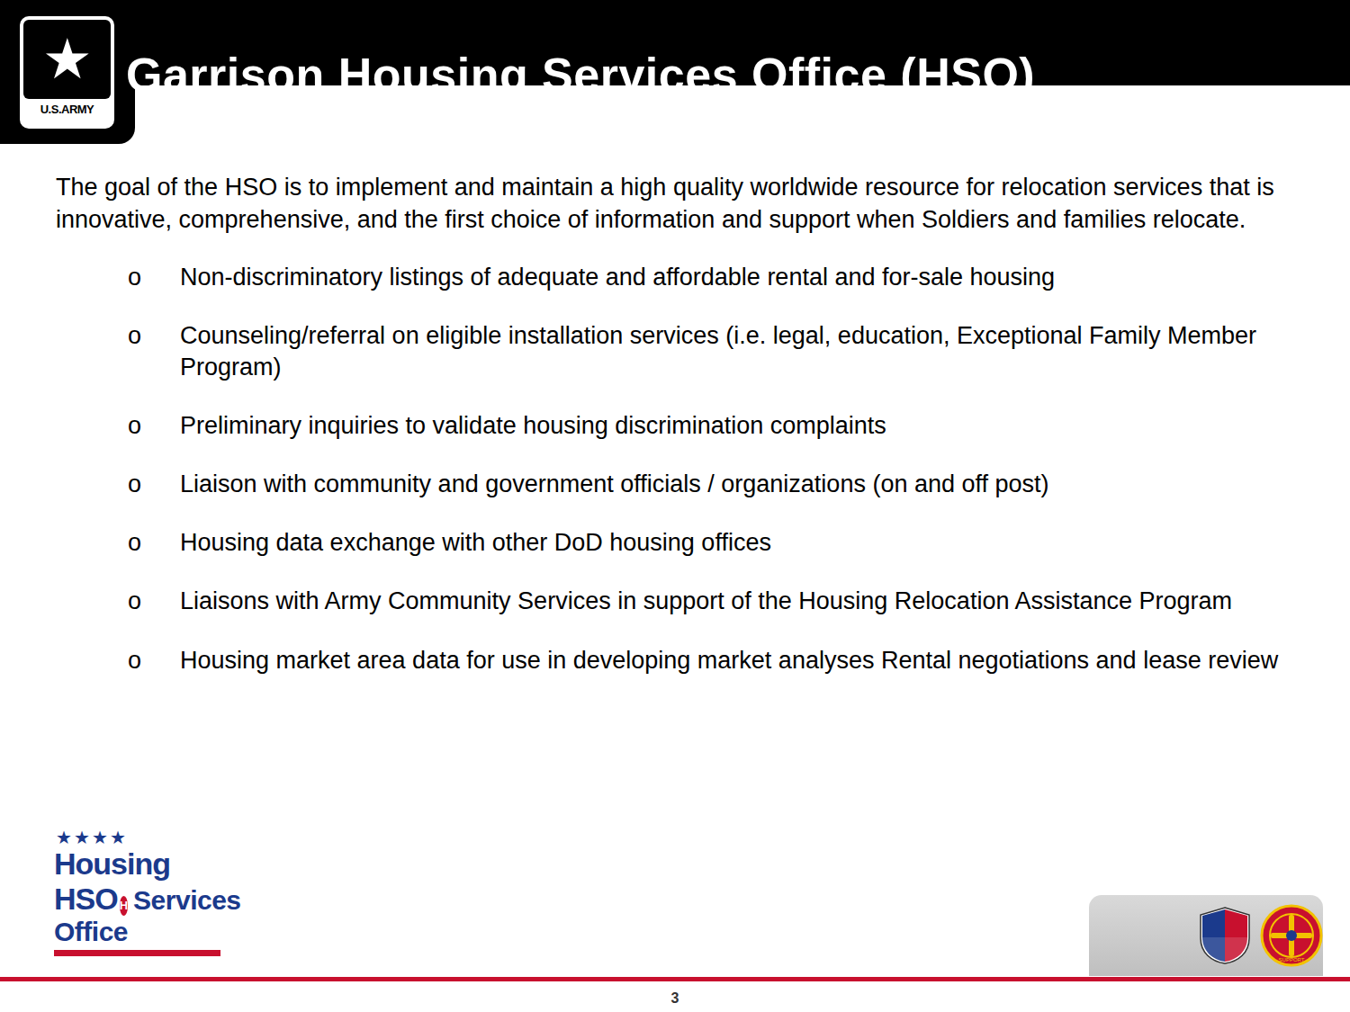Garrison Housing Services Office (HSO)
★
U.S.ARMY
The goal of the HSO is to implement and maintain a high quality worldwide resource for relocation services that is innovative, comprehensive, and the first choice of information and support when Soldiers and families relocate.
Non-discriminatory listings of adequate and affordable rental and for-sale housing
Counseling/referral on eligible installation services (i.e. legal, education, Exceptional Family Member Program)
Preliminary inquiries to validate housing discrimination complaints
Liaison with community and government officials / organizations (on and off post)
Housing data exchange with other DoD housing offices
Liaisons with Army Community Services in support of the Housing Relocation Assistance Program
Housing market area data for use in developing market analyses Rental negotiations and lease review
★★★★
Housing
HSO HServices
Office
SUPPORT
3